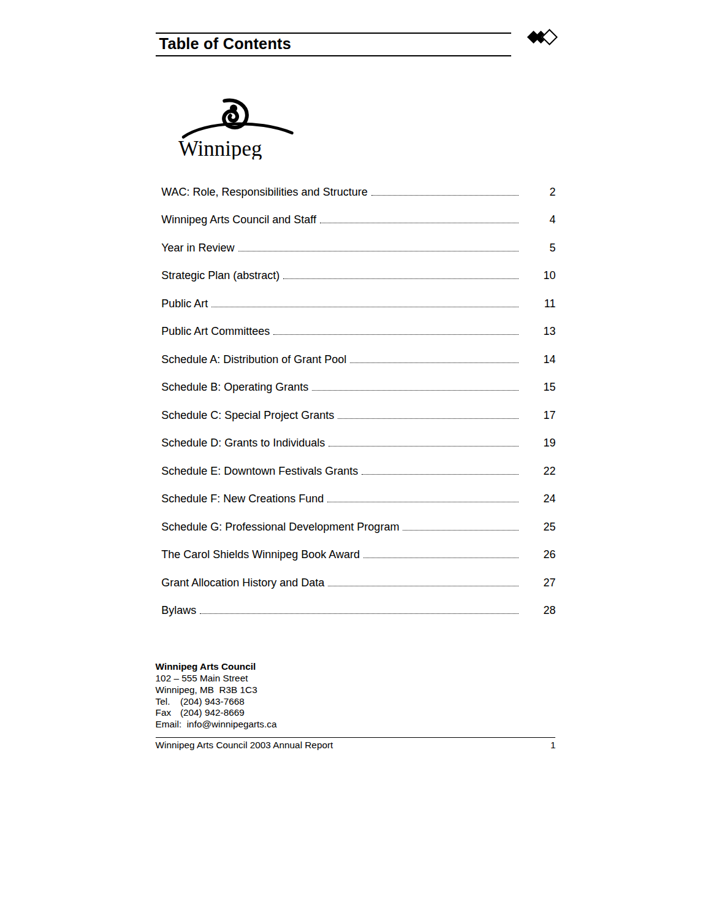Table of Contents
Winnipeg
WAC: Role, Responsibilities and Structure 2
Winnipeg Arts Council and Staff 4
Year in Review 5
Strategic Plan (abstract) 10
Public Art 11
Public Art Committees 13
Schedule A: Distribution of Grant Pool 14
Schedule B: Operating Grants 15
Schedule C: Special Project Grants 17
Schedule D: Grants to Individuals 19
Schedule E: Downtown Festivals Grants 22
Schedule F: New Creations Fund 24
Schedule G: Professional Development Program 25
The Carol Shields Winnipeg Book Award 26
Grant Allocation History and Data 27
Bylaws 28
Winnipeg Arts Council
102 – 555 Main Street
Winnipeg, MB R3B 1C3
Tel.(204) 943-7668
Fax(204) 942-8669
Email: info@winnipegarts.ca
Winnipeg Arts Council 2003 Annual Report 1